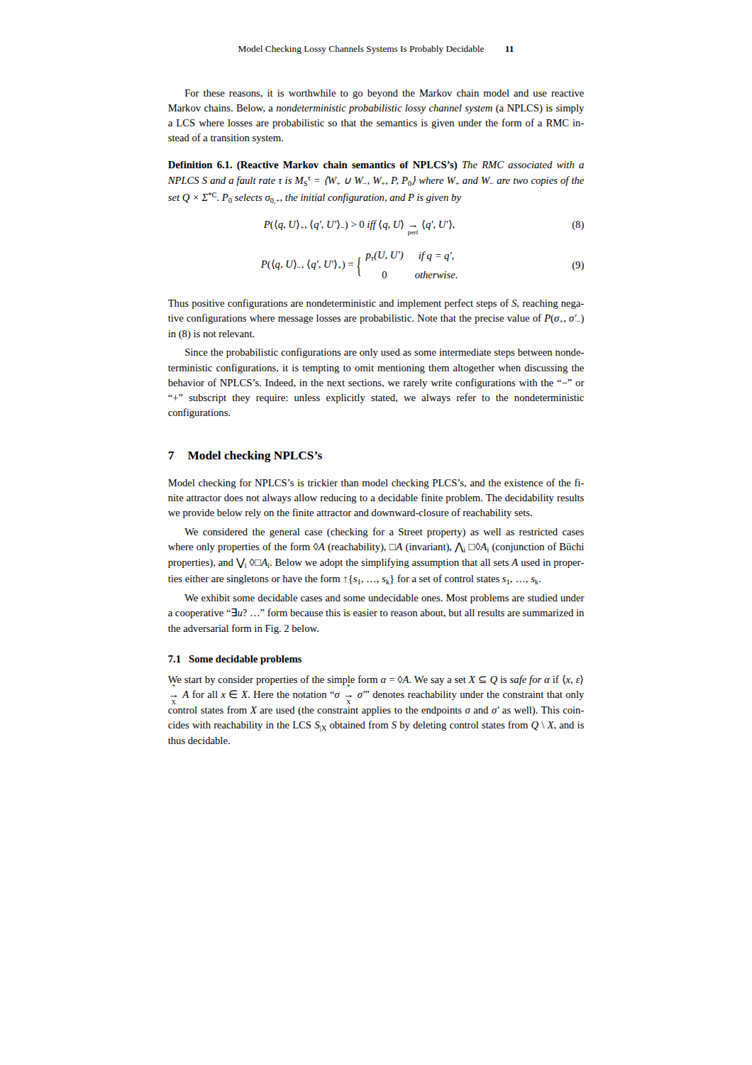Model Checking Lossy Channels Systems Is Probably Decidable 11
For these reasons, it is worthwhile to go beyond the Markov chain model and use reactive Markov chains. Below, a nondeterministic probabilistic lossy channel system (a NPLCS) is simply a LCS where losses are probabilistic so that the semantics is given under the form of a RMC instead of a transition system.
Definition 6.1. (Reactive Markov chain semantics of NPLCS’s) The RMC associated with a NPLCS S and a fault rate τ is MSτ = ⟨W+ ∪ W−, W+, P, P 0⟩ where W+ and W− are two copies of the set Q × Σ*C. P 0 selects σ 0,+, the initial configuration, and P is given by
| P (⟨ q , U ⟩ + , ⟨ q′ , U′ ⟩ − ) > 0 iff ⟨ q , U ⟩ → perf ⟨ q′ , U′ ⟩, | (8) |
| P (⟨ q , U ⟩ − , ⟨ q′ , U′ ⟩ + ) = { / p τ ( U , U′ ) / if q = q′ , / / 0 / otherwise. / | (9) |
Thus positive configurations are nondeterministic and implement perfect steps of S, reaching negative configurations where message losses are probabilistic. Note that the precise value of P(σ+, σ′−) in (8) is not relevant.
Since the probabilistic configurations are only used as some intermediate steps between nondeterministic configurations, it is tempting to omit mentioning them altogether when discussing the behavior of NPLCS’s. Indeed, in the next sections, we rarely write configurations with the “−” or “+” subscript they require: unless explicitly stated, we always refer to the nondeterministic configurations.
7 Model checking NPLCS’s
Model checking for NPLCS’s is trickier than model checking PLCS’s, and the existence of the finite attractor does not always allow reducing to a decidable finite problem. The decidability results we provide below rely on the finite attractor and downward-closure of reachability sets.
We considered the general case (checking for a Street property) as well as restricted cases where only properties of the form ◊A (reachability), □A (invariant), ⋀i □◊Ai (conjunction of Büchi properties), and ⋁i ◊□Ai. Below we adopt the simplifying assumption that all sets A used in properties either are singletons or have the form ↑{s 1, …, sk} for a set of control states s 1, …, sk.
We exhibit some decidable cases and some undecidable ones. Most problems are studied under a cooperative “∃u? …” form because this is easier to reason about, but all results are summarized in the adversarial form in Fig. 2 below.
7.1 Some decidable problems
We start by consider properties of the simple form α = ◊A. We say a set X ⊆ Q is safe for α if ⟨x, ε⟩ →*X A for all x ∈ X. Here the notation “σ →*X σ′” denotes reachability under the constraint that only control states from X are used (the constraint applies to the endpoints σ and σ′ as well). This coincides with reachability in the LCS S|X obtained from S by deleting control states from Q \ X, and is thus decidable.